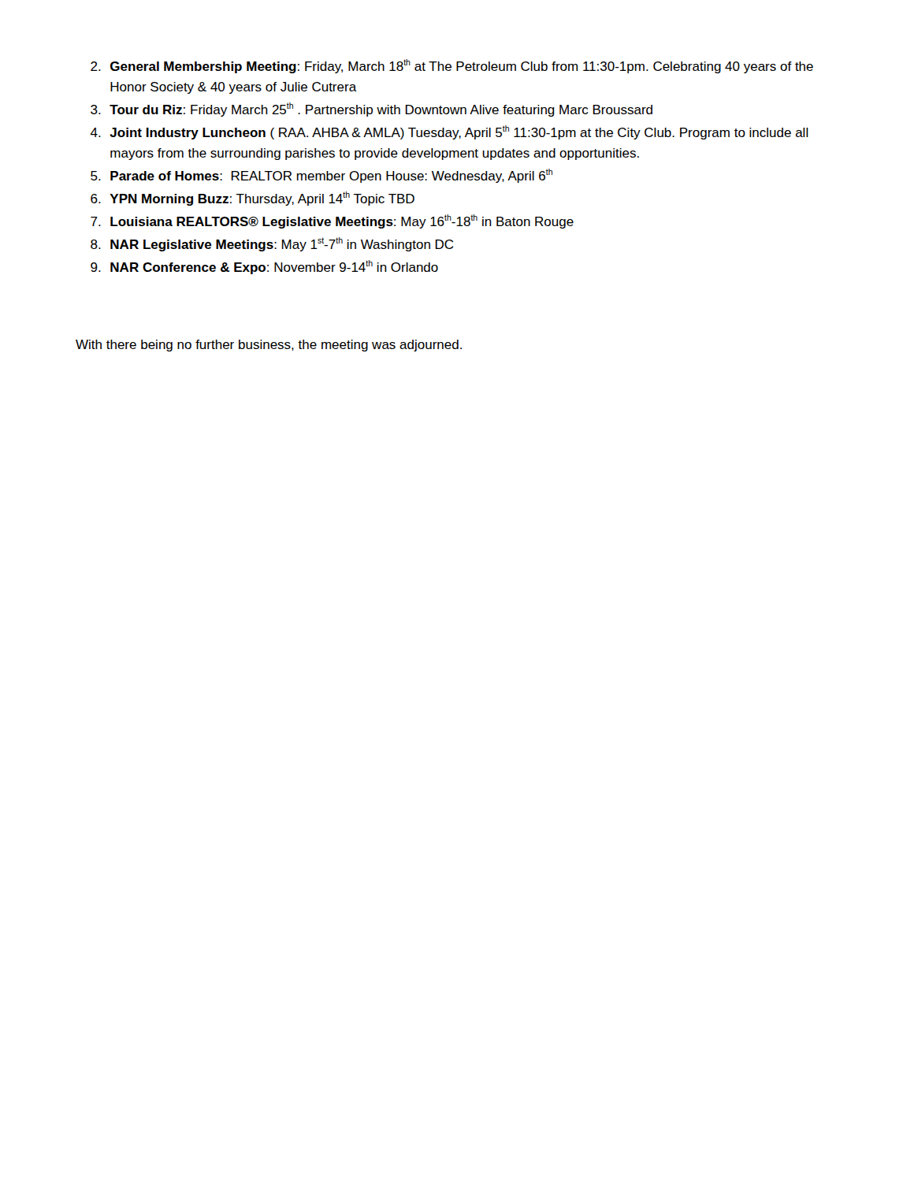General Membership Meeting: Friday, March 18th at The Petroleum Club from 11:30-1pm. Celebrating 40 years of the Honor Society & 40 years of Julie Cutrera
Tour du Riz: Friday March 25th . Partnership with Downtown Alive featuring Marc Broussard
Joint Industry Luncheon ( RAA. AHBA & AMLA) Tuesday, April 5th 11:30-1pm at the City Club. Program to include all mayors from the surrounding parishes to provide development updates and opportunities.
Parade of Homes: REALTOR member Open House: Wednesday, April 6th
YPN Morning Buzz: Thursday, April 14th Topic TBD
Louisiana REALTORS® Legislative Meetings: May 16th-18th in Baton Rouge
NAR Legislative Meetings: May 1st-7th in Washington DC
NAR Conference & Expo: November 9-14th in Orlando
With there being no further business, the meeting was adjourned.